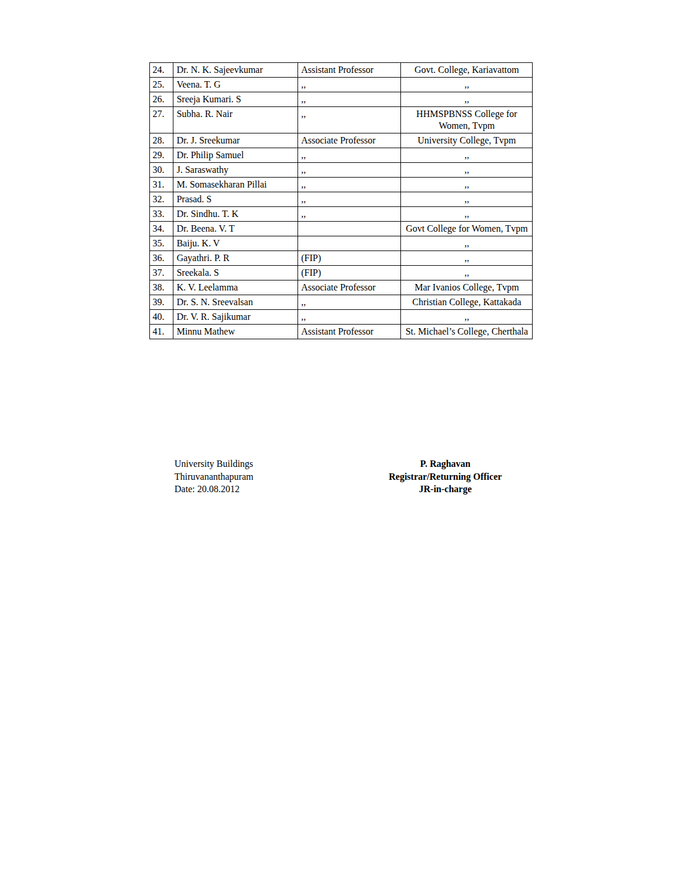| 24. | Dr. N. K. Sajeevkumar | Assistant Professor | Govt. College, Kariavattom |
| 25. | Veena. T. G | ,, | ,, |
| 26. | Sreeja Kumari. S | ,, | ,, |
| 27. | Subha. R. Nair | ,, | HHMSPBNSS College for Women, Tvpm |
| 28. | Dr. J. Sreekumar | Associate Professor | University College, Tvpm |
| 29. | Dr. Philip Samuel | ,, | ,, |
| 30. | J. Saraswathy | ,, | ,, |
| 31. | M. Somasekharan Pillai | ,, | ,, |
| 32. | Prasad. S | ,, | ,, |
| 33. | Dr. Sindhu. T. K | ,, | ,, |
| 34. | Dr. Beena. V. T | | Govt College for Women, Tvpm |
| 35. | Baiju. K. V | | ,, |
| 36. | Gayathri. P. R | (FIP) | ,, |
| 37. | Sreekala. S | (FIP) | ,, |
| 38. | K. V. Leelamma | Associate Professor | Mar Ivanios College, Tvpm |
| 39. | Dr. S. N. Sreevalsan | ,, | Christian College, Kattakada |
| 40. | Dr. V. R. Sajikumar | ,, | ,, |
| 41. | Minnu Mathew | Assistant Professor | St. Michael’s College, Cherthala |
University Buildings
Thiruvananthapuram
Date: 20.08.2012
P. Raghavan
Registrar/Returning Officer
JR-in-charge